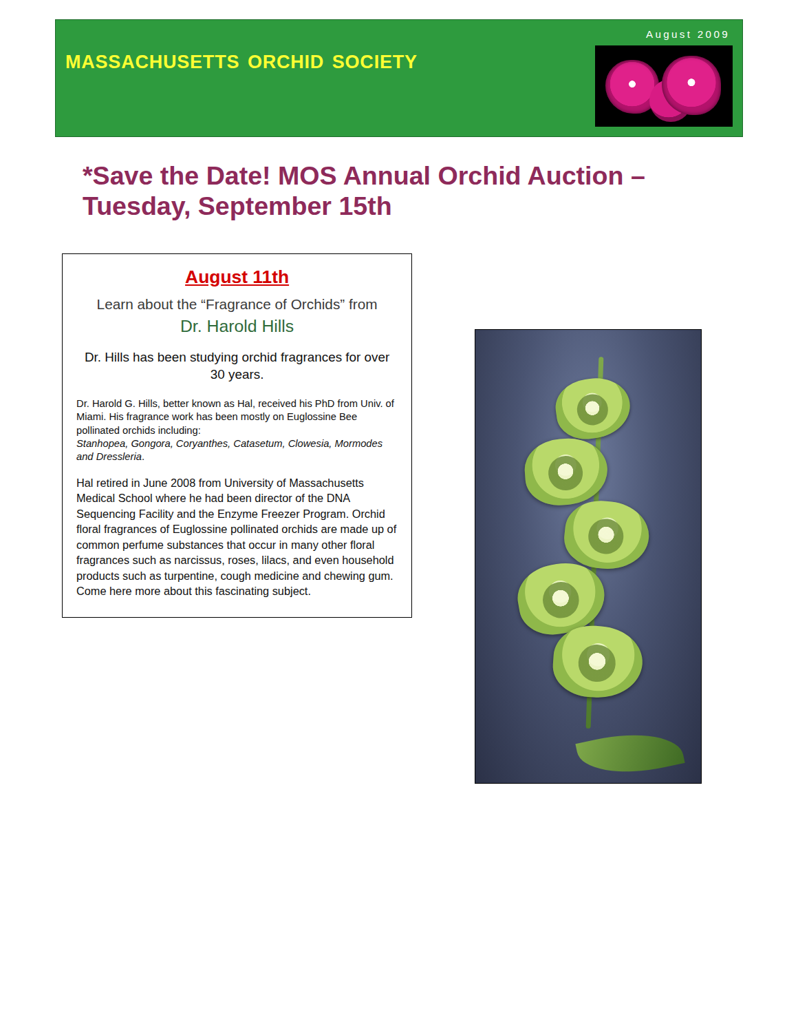Massachusetts Orchid Society
August 2009
*Save the Date! MOS Annual Orchid Auction – Tuesday, September 15th
August 11th
Learn about the “Fragrance of Orchids” from
Dr. Harold Hills
Dr. Hills has been studying orchid fragrances for over 30 years.
Dr. Harold G. Hills, better known as Hal, received his PhD from Univ. of Miami. His fragrance work has been mostly on Euglossine Bee pollinated orchids including:
Stanhopea, Gongora, Coryanthes, Catasetum, Clowesia, Mormodes and Dressleria.
Hal retired in June 2008 from University of Massachusetts Medical School where he had been director of the DNA Sequencing Facility and the Enzyme Freezer Program. Orchid floral fragrances of Euglossine pollinated orchids are made up of common perfume substances that occur in many other floral fragrances such as narcissus, roses, lilacs, and even household products such as turpentine, cough medicine and chewing gum. Come here more about this fascinating subject.